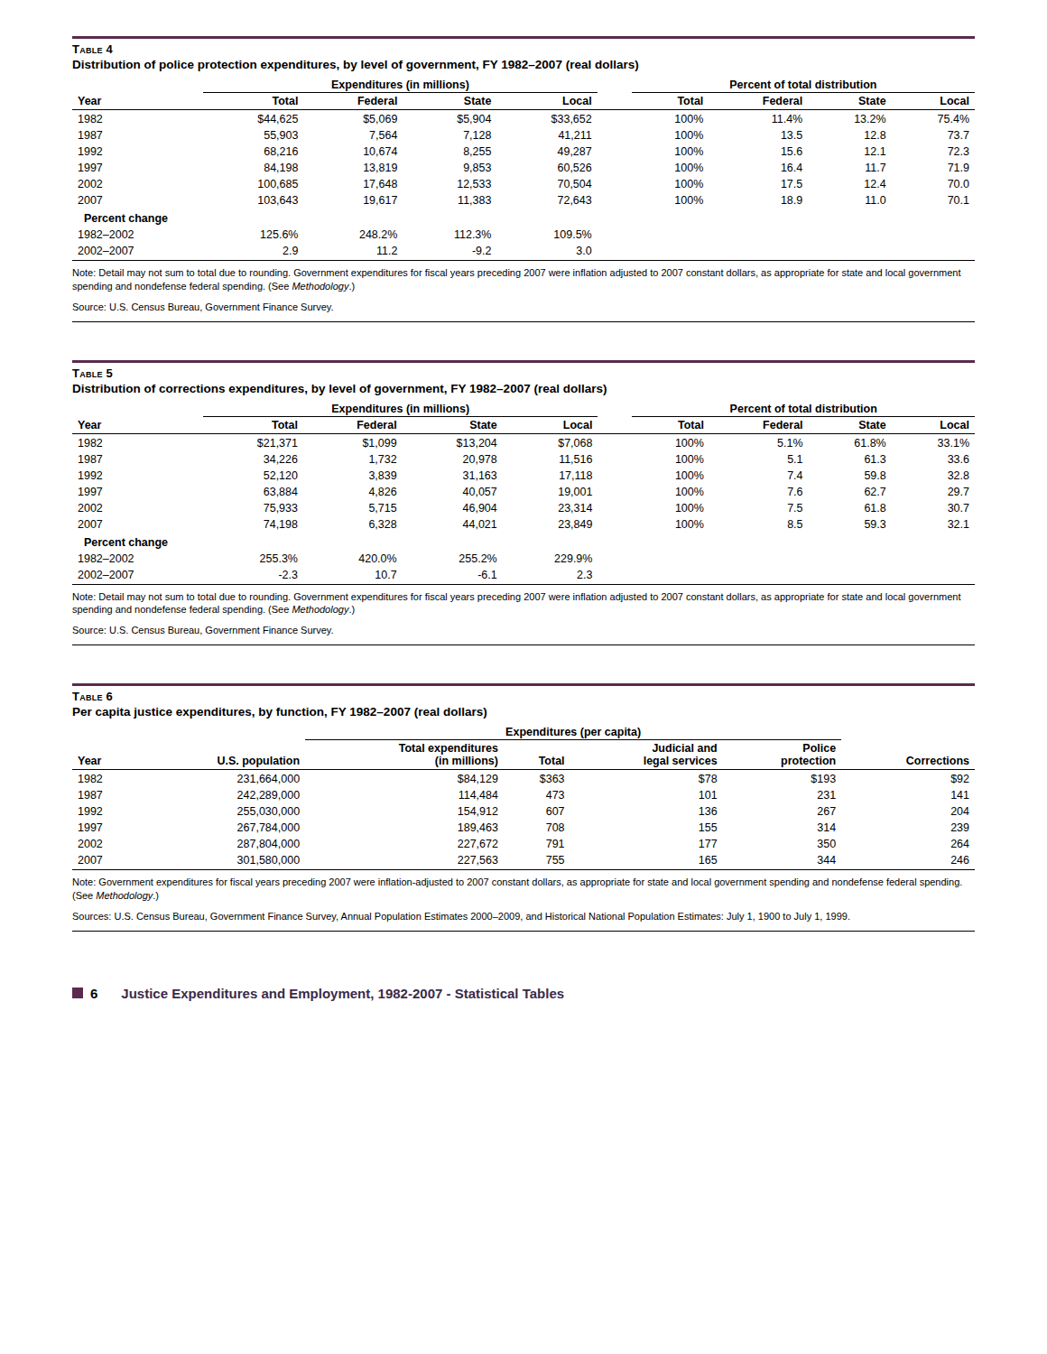Table 4
Distribution of police protection expenditures, by level of government, FY 1982–2007 (real dollars)
| | Expenditures (in millions) | | Percent of total distribution |
| --- | --- | --- | --- |
| Year | Total | Federal | State | Local | | Total | Federal | State | Local |
| 1982 | $44,625 | $5,069 | $5,904 | $33,652 | | 100% | 11.4% | 13.2% | 75.4% |
| 1987 | 55,903 | 7,564 | 7,128 | 41,211 | | 100% | 13.5 | 12.8 | 73.7 |
| 1992 | 68,216 | 10,674 | 8,255 | 49,287 | | 100% | 15.6 | 12.1 | 72.3 |
| 1997 | 84,198 | 13,819 | 9,853 | 60,526 | | 100% | 16.4 | 11.7 | 71.9 |
| 2002 | 100,685 | 17,648 | 12,533 | 70,504 | | 100% | 17.5 | 12.4 | 70.0 |
| 2007 | 103,643 | 19,617 | 11,383 | 72,643 | | 100% | 18.9 | 11.0 | 70.1 |
| Percent change |
| 1982–2002 | 125.6% | 248.2% | 112.3% | 109.5% | | | | | |
| 2002–2007 | 2.9 | 11.2 | -9.2 | 3.0 | | | | | |
Note: Detail may not sum to total due to rounding. Government expenditures for fiscal years preceding 2007 were inflation adjusted to 2007 constant dollars, as appropriate for state and local government spending and nondefense federal spending. (See Methodology.)
Source: U.S. Census Bureau, Government Finance Survey.
Table 5
Distribution of corrections expenditures, by level of government, FY 1982–2007 (real dollars)
| | Expenditures (in millions) | | Percent of total distribution |
| --- | --- | --- | --- |
| Year | Total | Federal | State | Local | | Total | Federal | State | Local |
| 1982 | $21,371 | $1,099 | $13,204 | $7,068 | | 100% | 5.1% | 61.8% | 33.1% |
| 1987 | 34,226 | 1,732 | 20,978 | 11,516 | | 100% | 5.1 | 61.3 | 33.6 |
| 1992 | 52,120 | 3,839 | 31,163 | 17,118 | | 100% | 7.4 | 59.8 | 32.8 |
| 1997 | 63,884 | 4,826 | 40,057 | 19,001 | | 100% | 7.6 | 62.7 | 29.7 |
| 2002 | 75,933 | 5,715 | 46,904 | 23,314 | | 100% | 7.5 | 61.8 | 30.7 |
| 2007 | 74,198 | 6,328 | 44,021 | 23,849 | | 100% | 8.5 | 59.3 | 32.1 |
| Percent change |
| 1982–2002 | 255.3% | 420.0% | 255.2% | 229.9% | | | | | |
| 2002–2007 | -2.3 | 10.7 | -6.1 | 2.3 | | | | | |
Note: Detail may not sum to total due to rounding. Government expenditures for fiscal years preceding 2007 were inflation adjusted to 2007 constant dollars, as appropriate for state and local government spending and nondefense federal spending. (See Methodology.)
Source: U.S. Census Bureau, Government Finance Survey.
Table 6
Per capita justice expenditures, by function, FY 1982–2007 (real dollars)
| | | Expenditures (per capita) |
| --- | --- | --- |
| Year | U.S. population | Total expenditures (in millions) | Total | Judicial and legal services | Police protection | Corrections |
| 1982 | 231,664,000 | $84,129 | $363 | $78 | $193 | $92 |
| 1987 | 242,289,000 | 114,484 | 473 | 101 | 231 | 141 |
| 1992 | 255,030,000 | 154,912 | 607 | 136 | 267 | 204 |
| 1997 | 267,784,000 | 189,463 | 708 | 155 | 314 | 239 |
| 2002 | 287,804,000 | 227,672 | 791 | 177 | 350 | 264 |
| 2007 | 301,580,000 | 227,563 | 755 | 165 | 344 | 246 |
Note: Government expenditures for fiscal years preceding 2007 were inflation-adjusted to 2007 constant dollars, as appropriate for state and local government spending and nondefense federal spending. (See Methodology.)
Sources: U.S. Census Bureau, Government Finance Survey, Annual Population Estimates 2000–2009, and Historical National Population Estimates: July 1, 1900 to July 1, 1999.
6 Justice Expenditures and Employment, 1982-2007 - Statistical Tables